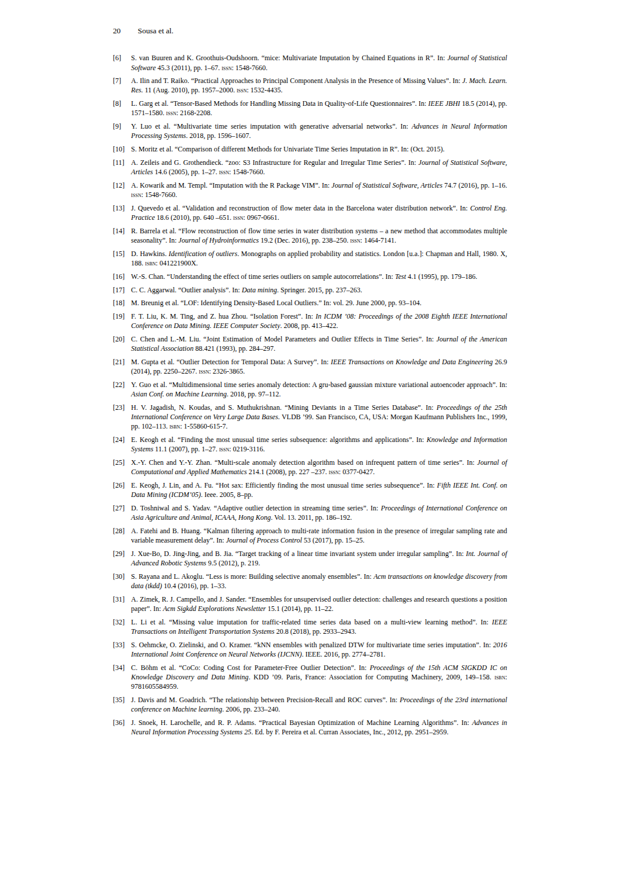20 Sousa et al.
S. van Buuren and K. Groothuis-Oudshoorn. “mice: Multivariate Imputation by Chained Equations in R”. In: Journal of Statistical Software 45.3 (2011), pp. 1–67. issn: 1548-7660.
A. Ilin and T. Raiko. “Practical Approaches to Principal Component Analysis in the Presence of Missing Values”. In: J. Mach. Learn. Res. 11 (Aug. 2010), pp. 1957–2000. issn: 1532-4435.
L. Garg et al. “Tensor-Based Methods for Handling Missing Data in Quality-of-Life Questionnaires”. In: IEEE JBHI 18.5 (2014), pp. 1571–1580. issn: 2168-2208.
Y. Luo et al. “Multivariate time series imputation with generative adversarial networks”. In: Advances in Neural Information Processing Systems. 2018, pp. 1596–1607.
S. Moritz et al. “Comparison of different Methods for Univariate Time Series Imputation in R”. In: (Oct. 2015).
A. Zeileis and G. Grothendieck. “zoo: S3 Infrastructure for Regular and Irregular Time Series”. In: Journal of Statistical Software, Articles 14.6 (2005), pp. 1–27. issn: 1548-7660.
A. Kowarik and M. Templ. “Imputation with the R Package VIM”. In: Journal of Statistical Software, Articles 74.7 (2016), pp. 1–16. issn: 1548-7660.
J. Quevedo et al. “Validation and reconstruction of flow meter data in the Barcelona water distribution network”. In: Control Eng. Practice 18.6 (2010), pp. 640 –651. issn: 0967-0661.
R. Barrela et al. “Flow reconstruction of flow time series in water distribution systems – a new method that accommodates multiple seasonality”. In: Journal of Hydroinformatics 19.2 (Dec. 2016), pp. 238–250. issn: 1464-7141.
D. Hawkins. Identification of outliers. Monographs on applied probability and statistics. London [u.a.]: Chapman and Hall, 1980. X, 188. isbn: 041221900X.
W.-S. Chan. “Understanding the effect of time series outliers on sample autocorrelations”. In: Test 4.1 (1995), pp. 179–186.
C. C. Aggarwal. “Outlier analysis”. In: Data mining. Springer. 2015, pp. 237–263.
M. Breunig et al. “LOF: Identifying Density-Based Local Outliers.” In: vol. 29. June 2000, pp. 93–104.
F. T. Liu, K. M. Ting, and Z. hua Zhou. “Isolation Forest”. In: In ICDM ’08: Proceedings of the 2008 Eighth IEEE International Conference on Data Mining. IEEE Computer Society. 2008, pp. 413–422.
C. Chen and L.-M. Liu. “Joint Estimation of Model Parameters and Outlier Effects in Time Series”. In: Journal of the American Statistical Association 88.421 (1993), pp. 284–297.
M. Gupta et al. “Outlier Detection for Temporal Data: A Survey”. In: IEEE Transactions on Knowledge and Data Engineering 26.9 (2014), pp. 2250–2267. issn: 2326-3865.
Y. Guo et al. “Multidimensional time series anomaly detection: A gru-based gaussian mixture variational autoencoder approach”. In: Asian Conf. on Machine Learning. 2018, pp. 97–112.
H. V. Jagadish, N. Koudas, and S. Muthukrishnan. “Mining Deviants in a Time Series Database”. In: Proceedings of the 25th International Conference on Very Large Data Bases. VLDB ’99. San Francisco, CA, USA: Morgan Kaufmann Publishers Inc., 1999, pp. 102–113. isbn: 1-55860-615-7.
E. Keogh et al. “Finding the most unusual time series subsequence: algorithms and applications”. In: Knowledge and Information Systems 11.1 (2007), pp. 1–27. issn: 0219-3116.
X.-Y. Chen and Y.-Y. Zhan. “Multi-scale anomaly detection algorithm based on infrequent pattern of time series”. In: Journal of Computational and Applied Mathematics 214.1 (2008), pp. 227 –237. issn: 0377-0427.
E. Keogh, J. Lin, and A. Fu. “Hot sax: Efficiently finding the most unusual time series subsequence”. In: Fifth IEEE Int. Conf. on Data Mining (ICDM’05). Ieee. 2005, 8–pp.
D. Toshniwal and S. Yadav. “Adaptive outlier detection in streaming time series”. In: Proceedings of International Conference on Asia Agriculture and Animal, ICAAA, Hong Kong. Vol. 13. 2011, pp. 186–192.
A. Fatehi and B. Huang. “Kalman filtering approach to multi-rate information fusion in the presence of irregular sampling rate and variable measurement delay”. In: Journal of Process Control 53 (2017), pp. 15–25.
J. Xue-Bo, D. Jing-Jing, and B. Jia. “Target tracking of a linear time invariant system under irregular sampling”. In: Int. Journal of Advanced Robotic Systems 9.5 (2012), p. 219.
S. Rayana and L. Akoglu. “Less is more: Building selective anomaly ensembles”. In: Acm transactions on knowledge discovery from data (tkdd) 10.4 (2016), pp. 1–33.
A. Zimek, R. J. Campello, and J. Sander. “Ensembles for unsupervised outlier detection: challenges and research questions a position paper”. In: Acm Sigkdd Explorations Newsletter 15.1 (2014), pp. 11–22.
L. Li et al. “Missing value imputation for traffic-related time series data based on a multi-view learning method”. In: IEEE Transactions on Intelligent Transportation Systems 20.8 (2018), pp. 2933–2943.
S. Oehmcke, O. Zielinski, and O. Kramer. “kNN ensembles with penalized DTW for multivariate time series imputation”. In: 2016 International Joint Conference on Neural Networks (IJCNN). IEEE. 2016, pp. 2774–2781.
C. Böhm et al. “CoCo: Coding Cost for Parameter-Free Outlier Detection”. In: Proceedings of the 15th ACM SIGKDD IC on Knowledge Discovery and Data Mining. KDD ’09. Paris, France: Association for Computing Machinery, 2009, 149–158. isbn: 9781605584959.
J. Davis and M. Goadrich. “The relationship between Precision-Recall and ROC curves”. In: Proceedings of the 23rd international conference on Machine learning. 2006, pp. 233–240.
J. Snoek, H. Larochelle, and R. P. Adams. “Practical Bayesian Optimization of Machine Learning Algorithms”. In: Advances in Neural Information Processing Systems 25. Ed. by F. Pereira et al. Curran Associates, Inc., 2012, pp. 2951–2959.